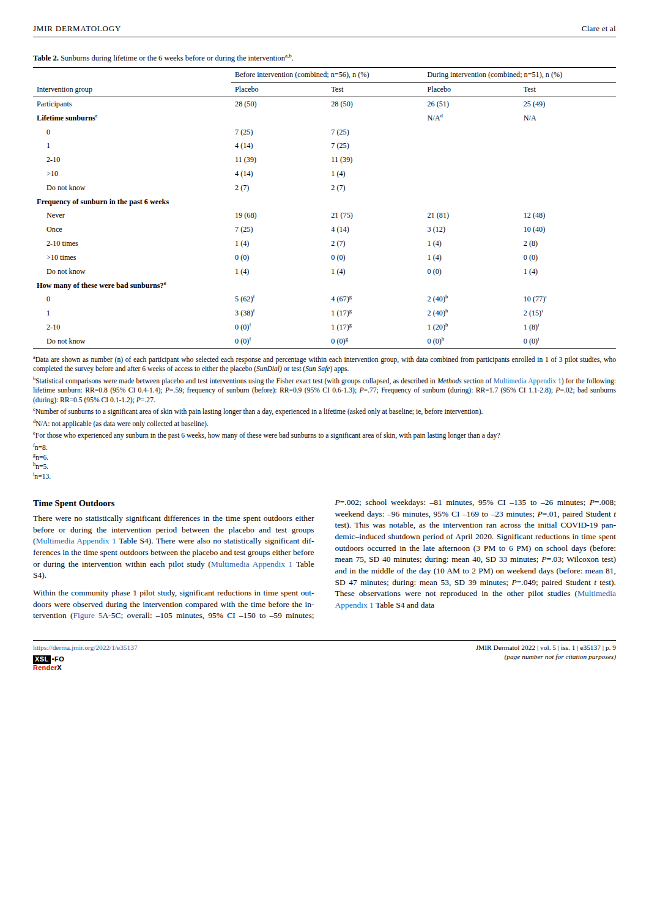JMIR DERMATOLOGY Clare et al
Table 2. Sunburns during lifetime or the 6 weeks before or during the interventiona,b.
| | Before intervention (combined; n=56), n (%) | During intervention (combined; n=51), n (%) |
| --- | --- | --- |
| Intervention group | Placebo | Test | Placebo | Test |
| Participants | 28 (50) | 28 (50) | 26 (51) | 25 (49) |
| Lifetime sunburns c | | | N/A d | N/A |
| 0 | 7 (25) | 7 (25) | | |
| 1 | 4 (14) | 7 (25) | | |
| 2-10 | 11 (39) | 11 (39) | | |
| >10 | 4 (14) | 1 (4) | | |
| Do not know | 2 (7) | 2 (7) | | |
| Frequency of sunburn in the past 6 weeks | | | | |
| Never | 19 (68) | 21 (75) | 21 (81) | 12 (48) |
| Once | 7 (25) | 4 (14) | 3 (12) | 10 (40) |
| 2-10 times | 1 (4) | 2 (7) | 1 (4) | 2 (8) |
| >10 times | 0 (0) | 0 (0) | 1 (4) | 0 (0) |
| Do not know | 1 (4) | 1 (4) | 0 (0) | 1 (4) |
| How many of these were bad sunburns? e | | | | |
| 0 | 5 (62) f | 4 (67) g | 2 (40) h | 10 (77) i |
| 1 | 3 (38) f | 1 (17) g | 2 (40) h | 2 (15) i |
| 2-10 | 0 (0) f | 1 (17) g | 1 (20) h | 1 (8) i |
| Do not know | 0 (0) f | 0 (0) g | 0 (0) h | 0 (0) i |
aData are shown as number (n) of each participant who selected each response and percentage within each intervention group, with data combined from participants enrolled in 1 of 3 pilot studies, who completed the survey before and after 6 weeks of access to either the placebo (SunDial) or test (Sun Safe) apps.
bStatistical comparisons were made between placebo and test interventions using the Fisher exact test (with groups collapsed, as described in Methods section of Multimedia Appendix 1) for the following: lifetime sunburn: RR=0.8 (95% CI 0.4-1.4); P=.59; frequency of sunburn (before): RR=0.9 (95% CI 0.6-1.3); P=.77; Frequency of sunburn (during): RR=1.7 (95% CI 1.1-2.8); P=.02; bad sunburns (during): RR=0.5 (95% CI 0.1-1.2); P=.27.
cNumber of sunburns to a significant area of skin with pain lasting longer than a day, experienced in a lifetime (asked only at baseline; ie, before intervention).
dN/A: not applicable (as data were only collected at baseline).
eFor those who experienced any sunburn in the past 6 weeks, how many of these were bad sunburns to a significant area of skin, with pain lasting longer than a day?
fn=8.
gn=6.
hn=5.
in=13.
Time Spent Outdoors
There were no statistically significant differences in the time spent outdoors either before or during the intervention period between the placebo and test groups (Multimedia Appendix 1 Table S4). There were also no statistically significant differences in the time spent outdoors between the placebo and test groups either before or during the intervention within each pilot study (Multimedia Appendix 1 Table S4).
Within the community phase 1 pilot study, significant reductions in time spent outdoors were observed during the intervention compared with the time before the intervention (Figure 5 A-5C; overall: –105 minutes, 95% CI –150 to –59 minutes; P=.002; school weekdays: –81 minutes, 95% CI –135 to –26 minutes; P=.008; weekend days: –96 minutes, 95% CI –169 to –23 minutes; P=.01, paired Student t test). This was notable, as the intervention ran across the initial COVID-19 pandemic–induced shutdown period of April 2020. Significant reductions in time spent outdoors occurred in the late afternoon (3 PM to 6 PM) on school days (before: mean 75, SD 40 minutes; during: mean 40, SD 33 minutes; P=.03; Wilcoxon test) and in the middle of the day (10 AM to 2 PM) on weekend days (before: mean 81, SD 47 minutes; during: mean 53, SD 39 minutes; P=.049; paired Student t test). These observations were not reproduced in the other pilot studies (Multimedia Appendix 1 Table S4 and data
https://derma.jmir.org/2022/1/e35137
XSL•FO
Render X
JMIR Dermatol 2022 | vol. 5 | iss. 1 | e35137 | p. 9
(page number not for citation purposes)